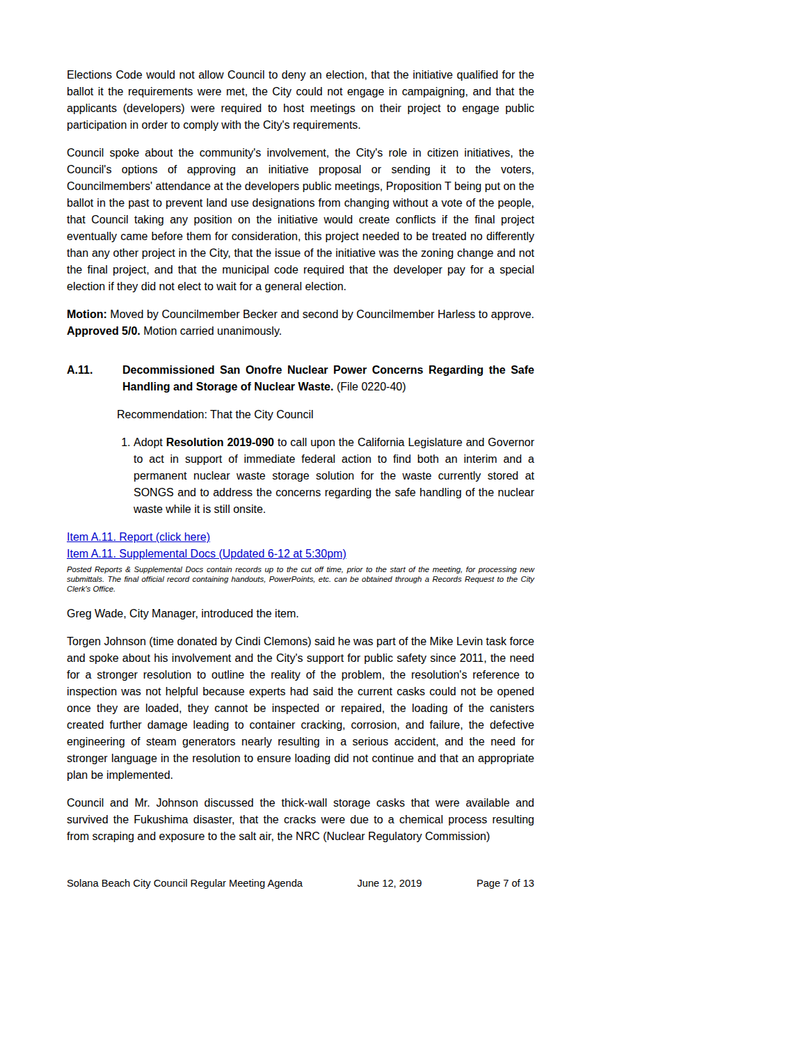Elections Code would not allow Council to deny an election, that the initiative qualified for the ballot it the requirements were met, the City could not engage in campaigning, and that the applicants (developers) were required to host meetings on their project to engage public participation in order to comply with the City's requirements.
Council spoke about the community's involvement, the City's role in citizen initiatives, the Council's options of approving an initiative proposal or sending it to the voters, Councilmembers' attendance at the developers public meetings, Proposition T being put on the ballot in the past to prevent land use designations from changing without a vote of the people, that Council taking any position on the initiative would create conflicts if the final project eventually came before them for consideration, this project needed to be treated no differently than any other project in the City, that the issue of the initiative was the zoning change and not the final project, and that the municipal code required that the developer pay for a special election if they did not elect to wait for a general election.
Motion: Moved by Councilmember Becker and second by Councilmember Harless to approve. Approved 5/0. Motion carried unanimously.
A.11.
Decommissioned San Onofre Nuclear Power Concerns Regarding the Safe Handling and Storage of Nuclear Waste. (File 0220-40)
Recommendation: That the City Council
Adopt Resolution 2019-090 to call upon the California Legislature and Governor to act in support of immediate federal action to find both an interim and a permanent nuclear waste storage solution for the waste currently stored at SONGS and to address the concerns regarding the safe handling of the nuclear waste while it is still onsite.
Item A.11. Report (click here) Item A.11. Supplemental Docs (Updated 6-12 at 5:30pm)
Posted Reports & Supplemental Docs contain records up to the cut off time, prior to the start of the meeting, for processing new submittals. The final official record containing handouts, PowerPoints, etc. can be obtained through a Records Request to the City Clerk's Office.
Greg Wade, City Manager, introduced the item.
Torgen Johnson (time donated by Cindi Clemons) said he was part of the Mike Levin task force and spoke about his involvement and the City's support for public safety since 2011, the need for a stronger resolution to outline the reality of the problem, the resolution's reference to inspection was not helpful because experts had said the current casks could not be opened once they are loaded, they cannot be inspected or repaired, the loading of the canisters created further damage leading to container cracking, corrosion, and failure, the defective engineering of steam generators nearly resulting in a serious accident, and the need for stronger language in the resolution to ensure loading did not continue and that an appropriate plan be implemented.
Council and Mr. Johnson discussed the thick-wall storage casks that were available and survived the Fukushima disaster, that the cracks were due to a chemical process resulting from scraping and exposure to the salt air, the NRC (Nuclear Regulatory Commission)
Solana Beach City Council Regular Meeting Agenda June 12, 2019 Page 7 of 13